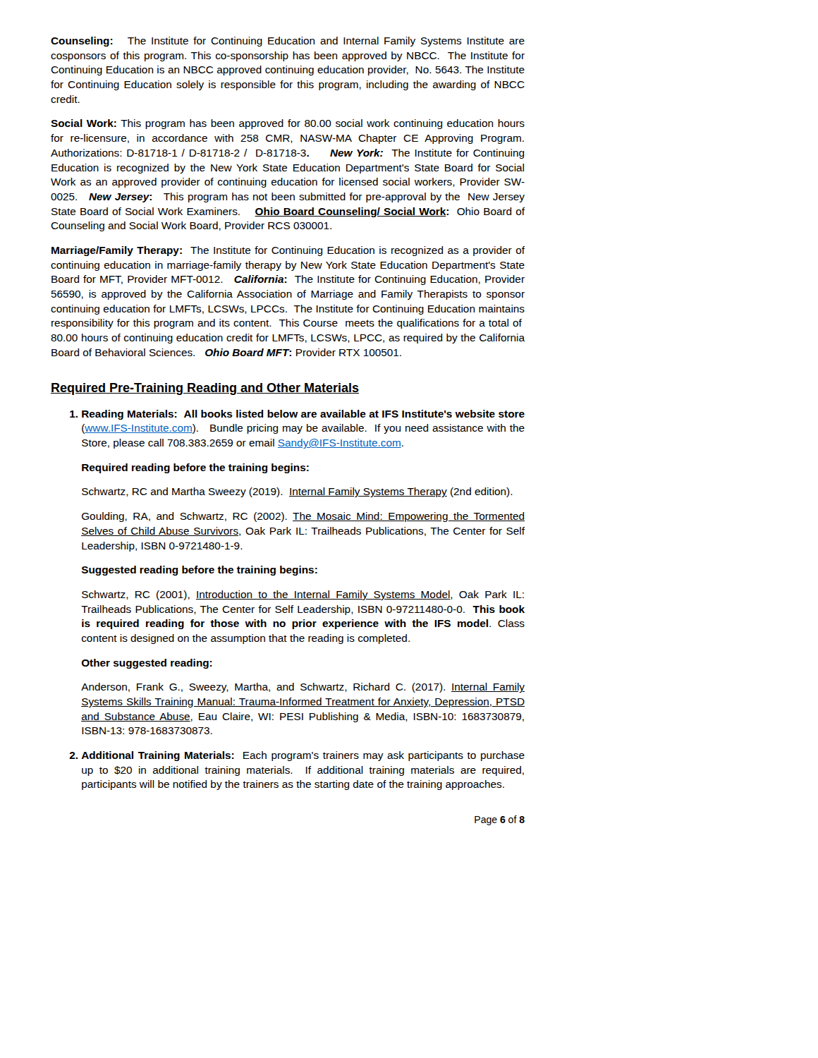Counseling: The Institute for Continuing Education and Internal Family Systems Institute are cosponsors of this program. This co-sponsorship has been approved by NBCC. The Institute for Continuing Education is an NBCC approved continuing education provider, No. 5643. The Institute for Continuing Education solely is responsible for this program, including the awarding of NBCC credit.
Social Work: This program has been approved for 80.00 social work continuing education hours for re-licensure, in accordance with 258 CMR, NASW-MA Chapter CE Approving Program. Authorizations: D-81718-1 / D-81718-2 / D-81718-3. New York: The Institute for Continuing Education is recognized by the New York State Education Department's State Board for Social Work as an approved provider of continuing education for licensed social workers, Provider SW-0025. New Jersey: This program has not been submitted for pre-approval by the New Jersey State Board of Social Work Examiners. Ohio Board Counseling/ Social Work: Ohio Board of Counseling and Social Work Board, Provider RCS 030001.
Marriage/Family Therapy: The Institute for Continuing Education is recognized as a provider of continuing education in marriage-family therapy by New York State Education Department's State Board for MFT, Provider MFT-0012. California: The Institute for Continuing Education, Provider 56590, is approved by the California Association of Marriage and Family Therapists to sponsor continuing education for LMFTs, LCSWs, LPCCs. The Institute for Continuing Education maintains responsibility for this program and its content. This Course meets the qualifications for a total of 80.00 hours of continuing education credit for LMFTs, LCSWs, LPCC, as required by the California Board of Behavioral Sciences. Ohio Board MFT: Provider RTX 100501.
Required Pre-Training Reading and Other Materials
Reading Materials: All books listed below are available at IFS Institute's website store (www.IFS-Institute.com). Bundle pricing may be available. If you need assistance with the Store, please call 708.383.2659 or email Sandy@IFS-Institute.com.
Required reading before the training begins:
Schwartz, RC and Martha Sweezy (2019). Internal Family Systems Therapy (2nd edition).
Goulding, RA, and Schwartz, RC (2002). The Mosaic Mind: Empowering the Tormented Selves of Child Abuse Survivors, Oak Park IL: Trailheads Publications, The Center for Self Leadership, ISBN 0-9721480-1-9.
Suggested reading before the training begins:
Schwartz, RC (2001), Introduction to the Internal Family Systems Model, Oak Park IL: Trailheads Publications, The Center for Self Leadership, ISBN 0-97211480-0-0. This book is required reading for those with no prior experience with the IFS model. Class content is designed on the assumption that the reading is completed.
Other suggested reading:
Anderson, Frank G., Sweezy, Martha, and Schwartz, Richard C. (2017). Internal Family Systems Skills Training Manual: Trauma-Informed Treatment for Anxiety, Depression, PTSD and Substance Abuse, Eau Claire, WI: PESI Publishing & Media, ISBN-10: 1683730879, ISBN-13: 978-1683730873.
Additional Training Materials: Each program's trainers may ask participants to purchase up to $20 in additional training materials. If additional training materials are required, participants will be notified by the trainers as the starting date of the training approaches.
Page 6 of 8